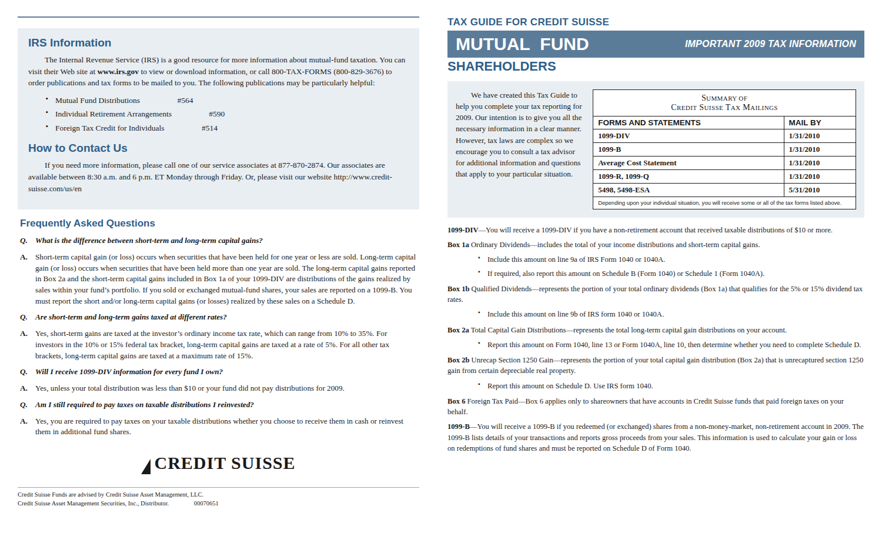IRS Information
The Internal Revenue Service (IRS) is a good resource for more information about mutual-fund taxation. You can visit their Web site at www.irs.gov to view or download information, or call 800-TAX-FORMS (800-829-3676) to order publications and tax forms to be mailed to you. The following publications may be particularly helpful:
Mutual Fund Distributions #564
Individual Retirement Arrangements #590
Foreign Tax Credit for Individuals #514
How to Contact Us
If you need more information, please call one of our service associates at 877-870-2874. Our associates are available between 8:30 a.m. and 6 p.m. ET Monday through Friday. Or, please visit our website http://www.credit-suisse.com/us/en
Frequently Asked Questions
Q.
What is the difference between short-term and long-term capital gains?
A.
Short-term capital gain (or loss) occurs when securities that have been held for one year or less are sold. Long-term capital gain (or loss) occurs when securities that have been held more than one year are sold. The long-term capital gains reported in Box 2a and the short-term capital gains included in Box 1a of your 1099-DIV are distributions of the gains realized by sales within your fund’s portfolio. If you sold or exchanged mutual-fund shares, your sales are reported on a 1099-B. You must report the short and/or long-term capital gains (or losses) realized by these sales on a Schedule D.
Q.
Are short-term and long-term gains taxed at different rates?
A.
Yes, short-term gains are taxed at the investor’s ordinary income tax rate, which can range from 10% to 35%. For investors in the 10% or 15% federal tax bracket, long-term capital gains are taxed at a rate of 5%. For all other tax brackets, long-term capital gains are taxed at a maximum rate of 15%.
Q.
Will I receive 1099-DIV information for every fund I own?
A.
Yes, unless your total distribution was less than $10 or your fund did not pay distributions for 2009.
Q.
Am I still required to pay taxes on taxable distributions I reinvested?
A.
Yes, you are required to pay taxes on your taxable distributions whether you choose to receive them in cash or reinvest them in additional fund shares.
CREDIT SUISSE
Credit Suisse Funds are advised by Credit Suisse Asset Management, LLC.
Credit Suisse Asset Management Securities, Inc., Distributor. 00070651
TAX GUIDE FOR CREDIT SUISSE
MUTUAL FUND IMPORTANT 2009 TAX INFORMATION
SHAREHOLDERS
We have created this Tax Guide to help you complete your tax reporting for 2009. Our intention is to give you all the necessary information in a clear manner. However, tax laws are complex so we encourage you to consult a tax advisor for additional information and questions that apply to your particular situation.
S UMMARY OF C REDIT S UISSE T AX M AILINGS
| FORMS AND STATEMENTS | MAIL BY |
| --- | --- |
| 1099-DIV | 1/31/2010 |
| 1099-B | 1/31/2010 |
| Average Cost Statement | 1/31/2010 |
| 1099-R, 1099-Q | 1/31/2010 |
| 5498, 5498-ESA | 5/31/2010 |
| Depending upon your individual situation, you will receive some or all of the tax forms listed above. |
1099-DIV—You will receive a 1099-DIV if you have a non-retirement account that received taxable distributions of $10 or more.
Box 1a Ordinary Dividends—includes the total of your income distributions and short-term capital gains.
Include this amount on line 9a of IRS Form 1040 or 1040A.
If required, also report this amount on Schedule B (Form 1040) or Schedule 1 (Form 1040A).
Box 1b Qualified Dividends—represents the portion of your total ordinary dividends (Box 1a) that qualifies for the 5% or 15% dividend tax rates.
Include this amount on line 9b of IRS form 1040 or 1040A.
Box 2a Total Capital Gain Distributions—represents the total long-term capital gain distributions on your account.
Report this amount on Form 1040, line 13 or Form 1040A, line 10, then determine whether you need to complete Schedule D.
Box 2b Unrecap Section 1250 Gain—represents the portion of your total capital gain distribution (Box 2a) that is unrecaptured section 1250 gain from certain depreciable real property.
Report this amount on Schedule D. Use IRS form 1040.
Box 6 Foreign Tax Paid—Box 6 applies only to shareowners that have accounts in Credit Suisse funds that paid foreign taxes on your behalf.
1099-B—You will receive a 1099-B if you redeemed (or exchanged) shares from a non-money-market, non-retirement account in 2009. The 1099-B lists details of your transactions and reports gross proceeds from your sales. This information is used to calculate your gain or loss on redemptions of fund shares and must be reported on Schedule D of Form 1040.